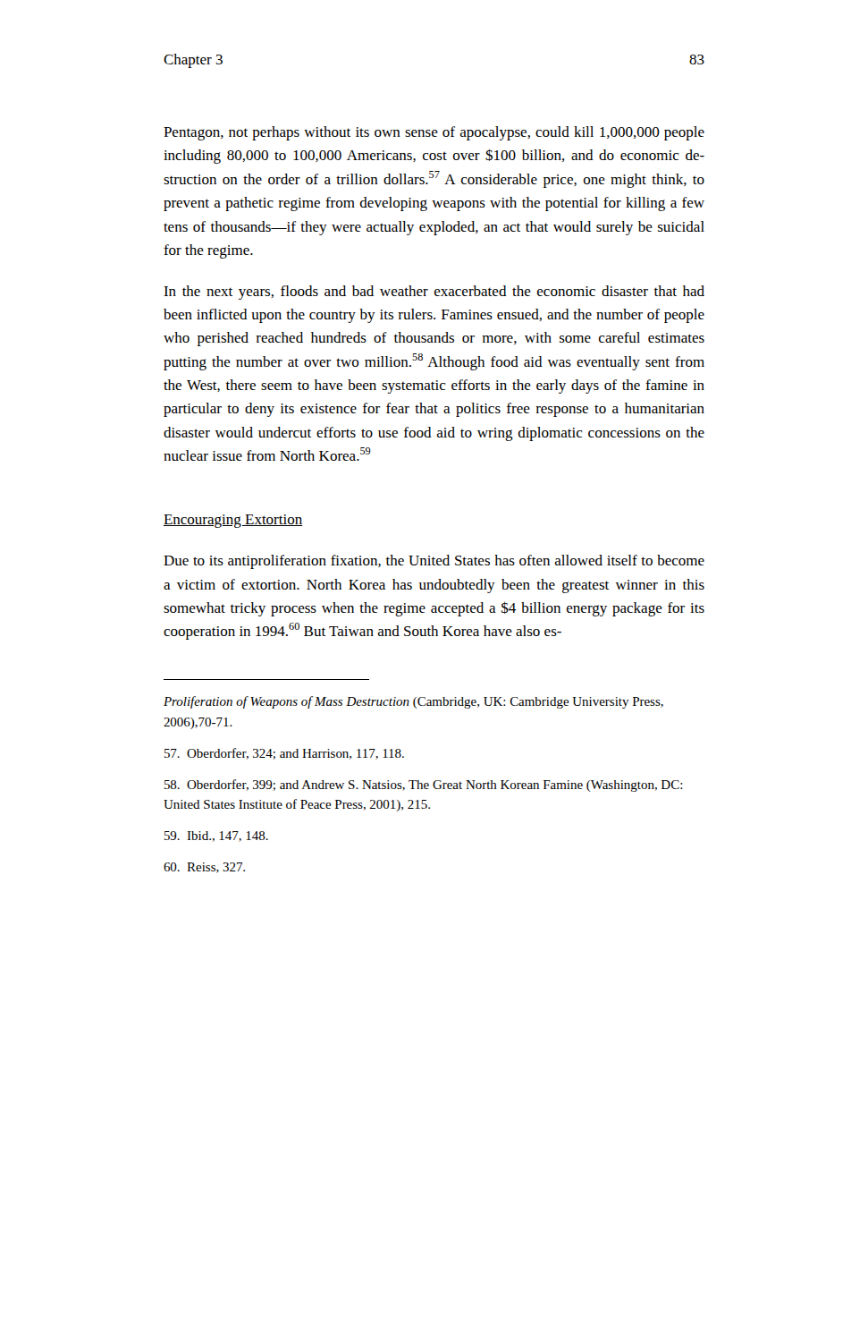Chapter 3 83
Pentagon, not perhaps without its own sense of apocalypse, could kill 1,000,000 people including 80,000 to 100,000 Americans, cost over $100 billion, and do economic destruction on the order of a trillion dollars.57 A considerable price, one might think, to prevent a pathetic regime from developing weapons with the potential for killing a few tens of thousands—if they were actually exploded, an act that would surely be suicidal for the regime.
In the next years, floods and bad weather exacerbated the economic disaster that had been inflicted upon the country by its rulers. Famines ensued, and the number of people who perished reached hundreds of thousands or more, with some careful estimates putting the number at over two million.58 Although food aid was eventually sent from the West, there seem to have been systematic efforts in the early days of the famine in particular to deny its existence for fear that a politics free response to a humanitarian disaster would undercut efforts to use food aid to wring diplomatic concessions on the nuclear issue from North Korea.59
Encouraging Extortion
Due to its antiproliferation fixation, the United States has often allowed itself to become a victim of extortion. North Korea has undoubtedly been the greatest winner in this somewhat tricky process when the regime accepted a $4 billion energy package for its cooperation in 1994.60 But Taiwan and South Korea have also es-
Proliferation of Weapons of Mass Destruction (Cambridge, UK: Cambridge University Press, 2006),70-71.
57. Oberdorfer, 324; and Harrison, 117, 118.
58. Oberdorfer, 399; and Andrew S. Natsios, The Great North Korean Famine (Washington, DC: United States Institute of Peace Press, 2001), 215.
59. Ibid., 147, 148.
60. Reiss, 327.